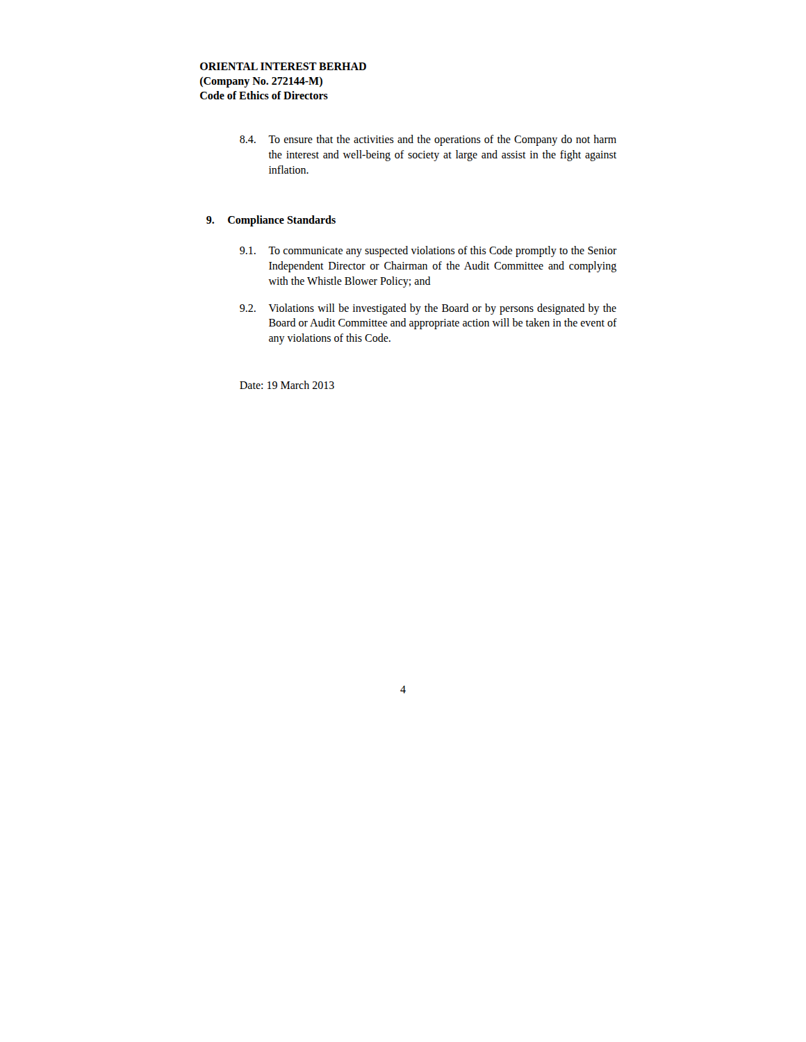ORIENTAL INTEREST BERHAD
(Company No. 272144-M)
Code of Ethics of Directors
8.4. To ensure that the activities and the operations of the Company do not harm the interest and well-being of society at large and assist in the fight against inflation.
9. Compliance Standards
9.1. To communicate any suspected violations of this Code promptly to the Senior Independent Director or Chairman of the Audit Committee and complying with the Whistle Blower Policy; and
9.2. Violations will be investigated by the Board or by persons designated by the Board or Audit Committee and appropriate action will be taken in the event of any violations of this Code.
Date: 19 March 2013
4